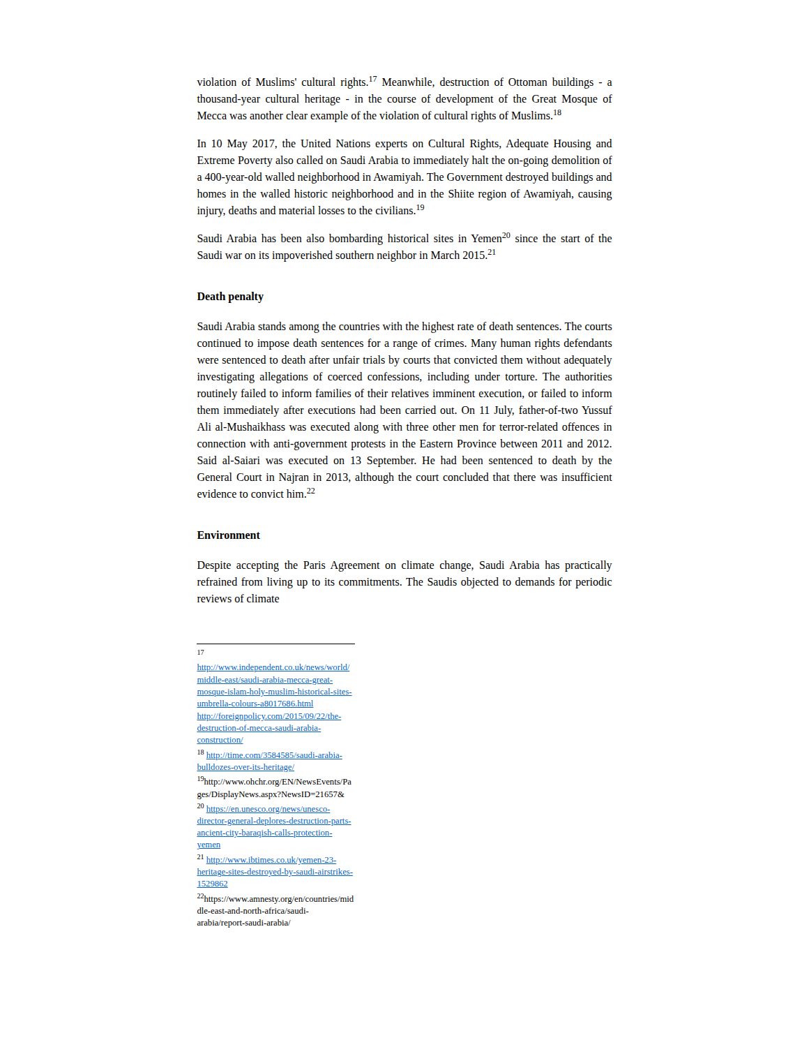violation of Muslims' cultural rights.17 Meanwhile, destruction of Ottoman buildings - a thousand-year cultural heritage - in the course of development of the Great Mosque of Mecca was another clear example of the violation of cultural rights of Muslims.18
In 10 May 2017, the United Nations experts on Cultural Rights, Adequate Housing and Extreme Poverty also called on Saudi Arabia to immediately halt the on-going demolition of a 400-year-old walled neighborhood in Awamiyah. The Government destroyed buildings and homes in the walled historic neighborhood and in the Shiite region of Awamiyah, causing injury, deaths and material losses to the civilians.19
Saudi Arabia has been also bombarding historical sites in Yemen20 since the start of the Saudi war on its impoverished southern neighbor in March 2015.21
Death penalty
Saudi Arabia stands among the countries with the highest rate of death sentences. The courts continued to impose death sentences for a range of crimes. Many human rights defendants were sentenced to death after unfair trials by courts that convicted them without adequately investigating allegations of coerced confessions, including under torture. The authorities routinely failed to inform families of their relatives imminent execution, or failed to inform them immediately after executions had been carried out. On 11 July, father-of-two Yussuf Ali al-Mushaikhass was executed along with three other men for terror-related offences in connection with anti-government protests in the Eastern Province between 2011 and 2012. Said al-Saiari was executed on 13 September. He had been sentenced to death by the General Court in Najran in 2013, although the court concluded that there was insufficient evidence to convict him.22
Environment
Despite accepting the Paris Agreement on climate change, Saudi Arabia has practically refrained from living up to its commitments. The Saudis objected to demands for periodic reviews of climate
17 http://www.independent.co.uk/news/world/middle-east/saudi-arabia-mecca-great-mosque-islam-holy-muslim-historical-sites-umbrella-colours-a8017686.html
http://foreignpolicy.com/2015/09/22/the-destruction-of-mecca-saudi-arabia-construction/
18 http://time.com/3584585/saudi-arabia-bulldozes-over-its-heritage/
19 http://www.ohchr.org/EN/NewsEvents/Pages/DisplayNews.aspx?NewsID=21657&
20 https://en.unesco.org/news/unesco-director-general-deplores-destruction-parts-ancient-city-baraqish-calls-protection-yemen
21 http://www.ibtimes.co.uk/yemen-23-heritage-sites-destroyed-by-saudi-airstrikes-1529862
22 https://www.amnesty.org/en/countries/middle-east-and-north-africa/saudi-arabia/report-saudi-arabia/